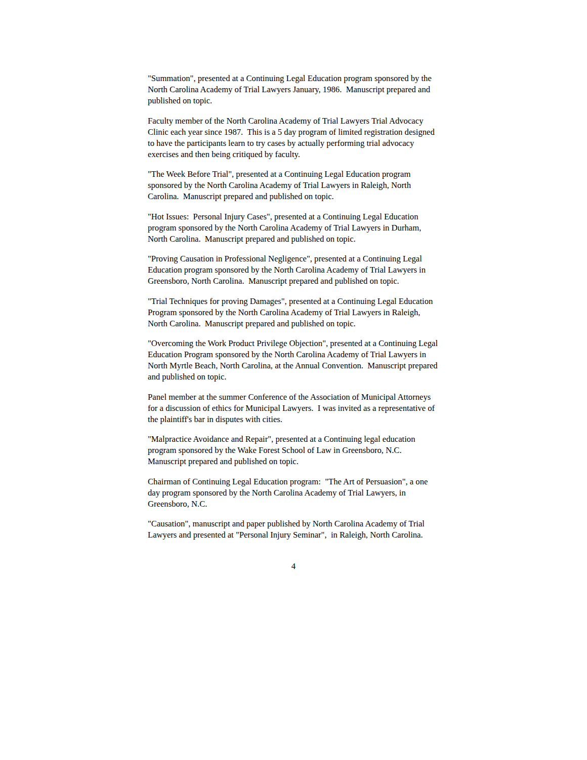"Summation", presented at a Continuing Legal Education program sponsored by the North Carolina Academy of Trial Lawyers January, 1986. Manuscript prepared and published on topic.
Faculty member of the North Carolina Academy of Trial Lawyers Trial Advocacy Clinic each year since 1987. This is a 5 day program of limited registration designed to have the participants learn to try cases by actually performing trial advocacy exercises and then being critiqued by faculty.
"The Week Before Trial", presented at a Continuing Legal Education program sponsored by the North Carolina Academy of Trial Lawyers in Raleigh, North Carolina. Manuscript prepared and published on topic.
"Hot Issues: Personal Injury Cases", presented at a Continuing Legal Education program sponsored by the North Carolina Academy of Trial Lawyers in Durham, North Carolina. Manuscript prepared and published on topic.
"Proving Causation in Professional Negligence", presented at a Continuing Legal Education program sponsored by the North Carolina Academy of Trial Lawyers in Greensboro, North Carolina. Manuscript prepared and published on topic.
"Trial Techniques for proving Damages", presented at a Continuing Legal Education Program sponsored by the North Carolina Academy of Trial Lawyers in Raleigh, North Carolina. Manuscript prepared and published on topic.
"Overcoming the Work Product Privilege Objection", presented at a Continuing Legal Education Program sponsored by the North Carolina Academy of Trial Lawyers in North Myrtle Beach, North Carolina, at the Annual Convention. Manuscript prepared and published on topic.
Panel member at the summer Conference of the Association of Municipal Attorneys for a discussion of ethics for Municipal Lawyers. I was invited as a representative of the plaintiff's bar in disputes with cities.
"Malpractice Avoidance and Repair", presented at a Continuing legal education program sponsored by the Wake Forest School of Law in Greensboro, N.C. Manuscript prepared and published on topic.
Chairman of Continuing Legal Education program: "The Art of Persuasion", a one day program sponsored by the North Carolina Academy of Trial Lawyers, in Greensboro, N.C.
"Causation", manuscript and paper published by North Carolina Academy of Trial Lawyers and presented at "Personal Injury Seminar", in Raleigh, North Carolina.
4